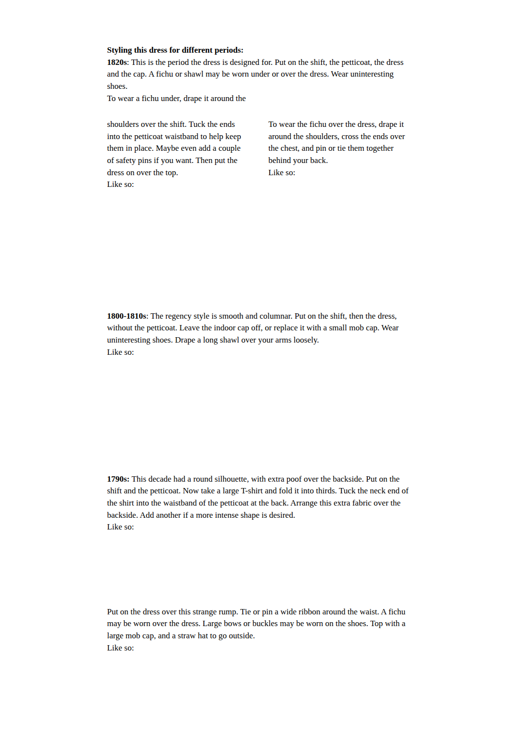Styling this dress for different periods:
1820s: This is the period the dress is designed for. Put on the shift, the petticoat, the dress and the cap. A fichu or shawl may be worn under or over the dress. Wear uninteresting shoes.
To wear a fichu under, drape it around the
shoulders over the shift. Tuck the ends into the petticoat waistband to help keep them in place. Maybe even add a couple of safety pins if you want. Then put the dress on over the top.
Like so:
To wear the fichu over the dress, drape it around the shoulders, cross the ends over the chest, and pin or tie them together behind your back.
Like so:
1800-1810s: The regency style is smooth and columnar. Put on the shift, then the dress, without the petticoat. Leave the indoor cap off, or replace it with a small mob cap. Wear uninteresting shoes. Drape a long shawl over your arms loosely.
Like so:
1790s: This decade had a round silhouette, with extra poof over the backside. Put on the shift and the petticoat. Now take a large T-shirt and fold it into thirds. Tuck the neck end of the shirt into the waistband of the petticoat at the back. Arrange this extra fabric over the backside. Add another if a more intense shape is desired.
Like so:
Put on the dress over this strange rump. Tie or pin a wide ribbon around the waist. A fichu may be worn over the dress. Large bows or buckles may be worn on the shoes. Top with a large mob cap, and a straw hat to go outside.
Like so: